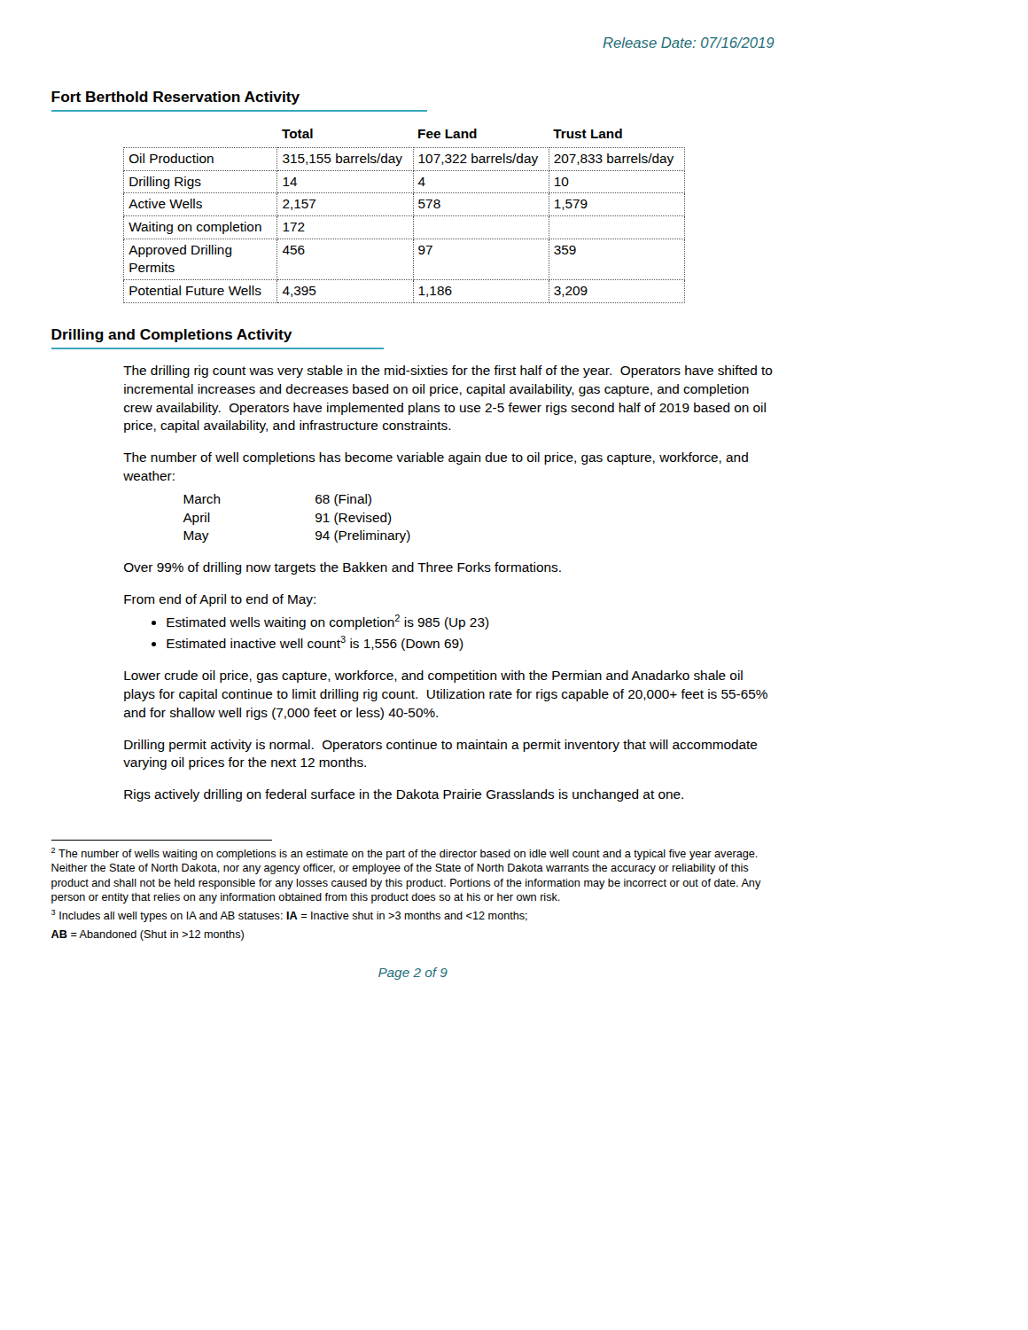Release Date: 07/16/2019
Fort Berthold Reservation Activity
| | Total | Fee Land | Trust Land |
| --- | --- | --- | --- |
| Oil Production | 315,155 barrels/day | 107,322 barrels/day | 207,833 barrels/day |
| Drilling Rigs | 14 | 4 | 10 |
| Active Wells | 2,157 | 578 | 1,579 |
| Waiting on completion | 172 | | |
| Approved Drilling Permits | 456 | 97 | 359 |
| Potential Future Wells | 4,395 | 1,186 | 3,209 |
Drilling and Completions Activity
The drilling rig count was very stable in the mid-sixties for the first half of the year. Operators have shifted to incremental increases and decreases based on oil price, capital availability, gas capture, and completion crew availability. Operators have implemented plans to use 2-5 fewer rigs second half of 2019 based on oil price, capital availability, and infrastructure constraints.
The number of well completions has become variable again due to oil price, gas capture, workforce, and weather:
March 68 (Final)
April 91 (Revised)
May 94 (Preliminary)
Over 99% of drilling now targets the Bakken and Three Forks formations.
From end of April to end of May:
Estimated wells waiting on completion2 is 985 (Up 23)
Estimated inactive well count3 is 1,556 (Down 69)
Lower crude oil price, gas capture, workforce, and competition with the Permian and Anadarko shale oil plays for capital continue to limit drilling rig count. Utilization rate for rigs capable of 20,000+ feet is 55-65% and for shallow well rigs (7,000 feet or less) 40-50%.
Drilling permit activity is normal. Operators continue to maintain a permit inventory that will accommodate varying oil prices for the next 12 months.
Rigs actively drilling on federal surface in the Dakota Prairie Grasslands is unchanged at one.
2 The number of wells waiting on completions is an estimate on the part of the director based on idle well count and a typical five year average. Neither the State of North Dakota, nor any agency officer, or employee of the State of North Dakota warrants the accuracy or reliability of this product and shall not be held responsible for any losses caused by this product. Portions of the information may be incorrect or out of date. Any person or entity that relies on any information obtained from this product does so at his or her own risk.
3 Includes all well types on IA and AB statuses: IA = Inactive shut in >3 months and <12 months;
AB = Abandoned (Shut in >12 months)
Page 2 of 9